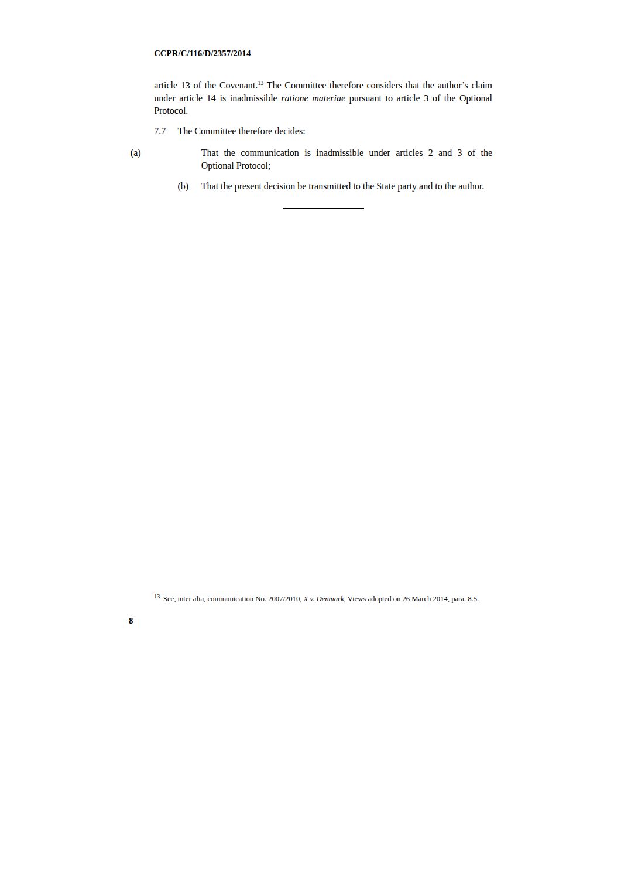CCPR/C/116/D/2357/2014
article 13 of the Covenant.13 The Committee therefore considers that the author’s claim under article 14 is inadmissible ratione materiae pursuant to article 3 of the Optional Protocol.
7.7 The Committee therefore decides:
(a) That the communication is inadmissible under articles 2 and 3 of the Optional Protocol;
(b) That the present decision be transmitted to the State party and to the author.
13See, inter alia, communication No. 2007/2010, X v. Denmark, Views adopted on 26 March 2014, para. 8.5.
8